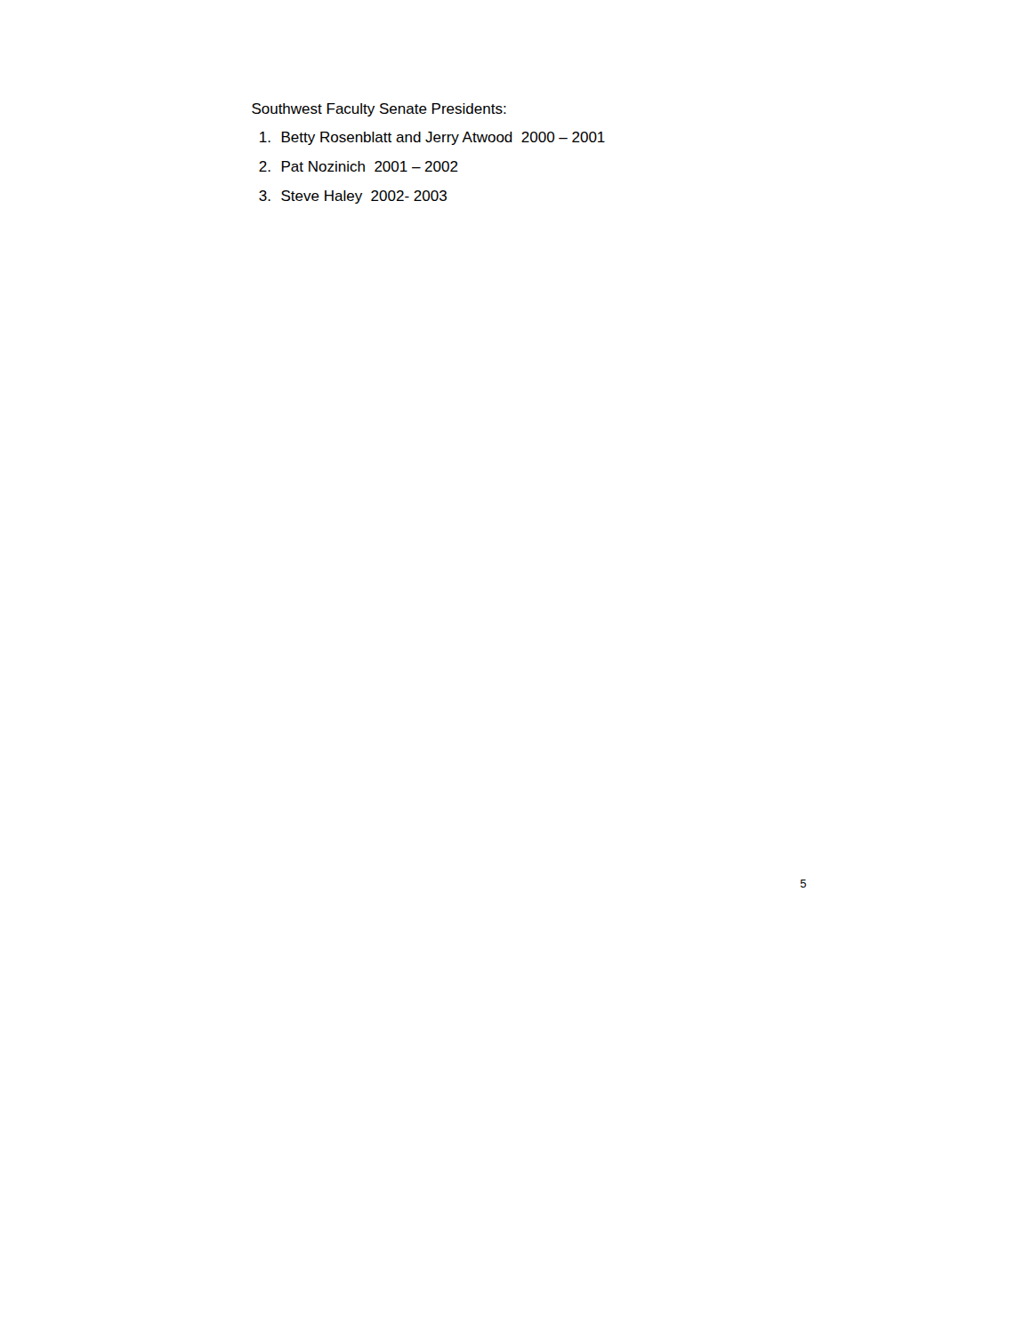Southwest Faculty Senate Presidents:
Betty Rosenblatt and Jerry Atwood 2000 – 2001
Pat Nozinich 2001 – 2002
Steve Haley 2002- 2003
5